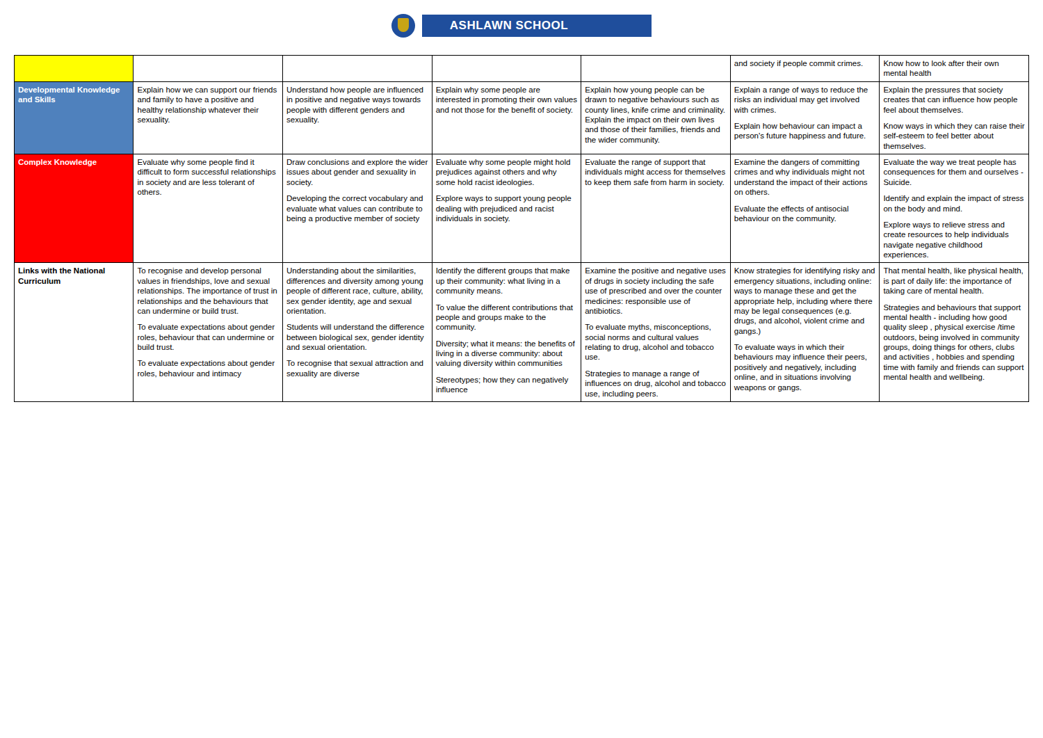ASHLAWN SCHOOL
| | | | | | and society if people commit crimes. | Know how to look after their own mental health |
| Developmental Knowledge and Skills | Explain how we can support our friends and family to have a positive and healthy relationship whatever their sexuality. | Understand how people are influenced in positive and negative ways towards people with different genders and sexuality. | Explain why some people are interested in promoting their own values and not those for the benefit of society. | Explain how young people can be drawn to negative behaviours such as county lines, knife crime and criminality. Explain the impact on their own lives and those of their families, friends and the wider community. | Explain a range of ways to reduce the risks an individual may get involved with crimes. Explain how behaviour can impact a person's future happiness and future. | Explain the pressures that society creates that can influence how people feel about themselves. Know ways in which they can raise their self-esteem to feel better about themselves. |
| Complex Knowledge | Evaluate why some people find it difficult to form successful relationships in society and are less tolerant of others. | Draw conclusions and explore the wider issues about gender and sexuality in society. Developing the correct vocabulary and evaluate what values can contribute to being a productive member of society | Evaluate why some people might hold prejudices against others and why some hold racist ideologies. Explore ways to support young people dealing with prejudiced and racist individuals in society. | Evaluate the range of support that individuals might access for themselves to keep them safe from harm in society. | Examine the dangers of committing crimes and why individuals might not understand the impact of their actions on others. Evaluate the effects of antisocial behaviour on the community. | Evaluate the way we treat people has consequences for them and ourselves - Suicide. Identify and explain the impact of stress on the body and mind. Explore ways to relieve stress and create resources to help individuals navigate negative childhood experiences. |
| Links with the National Curriculum | To recognise and develop personal values in friendships, love and sexual relationships. The importance of trust in relationships and the behaviours that can undermine or build trust. To evaluate expectations about gender roles, behaviour that can undermine or build trust. To evaluate expectations about gender roles, behaviour and intimacy | Understanding about the similarities, differences and diversity among young people of different race, culture, ability, sex gender identity, age and sexual orientation. Students will understand the difference between biological sex, gender identity and sexual orientation. To recognise that sexual attraction and sexuality are diverse | Identify the different groups that make up their community: what living in a community means. To value the different contributions that people and groups make to the community. Diversity; what it means: the benefits of living in a diverse community: about valuing diversity within communities Stereotypes; how they can negatively influence | Examine the positive and negative uses of drugs in society including the safe use of prescribed and over the counter medicines: responsible use of antibiotics. To evaluate myths, misconceptions, social norms and cultural values relating to drug, alcohol and tobacco use. Strategies to manage a range of influences on drug, alcohol and tobacco use, including peers. | Know strategies for identifying risky and emergency situations, including online: ways to manage these and get the appropriate help, including where there may be legal consequences (e.g. drugs, and alcohol, violent crime and gangs.) To evaluate ways in which their behaviours may influence their peers, positively and negatively, including online, and in situations involving weapons or gangs. | That mental health, like physical health, is part of daily life: the importance of taking care of mental health. Strategies and behaviours that support mental health - including how good quality sleep , physical exercise /time outdoors, being involved in community groups, doing things for others, clubs and activities , hobbies and spending time with family and friends can support mental health and wellbeing. |